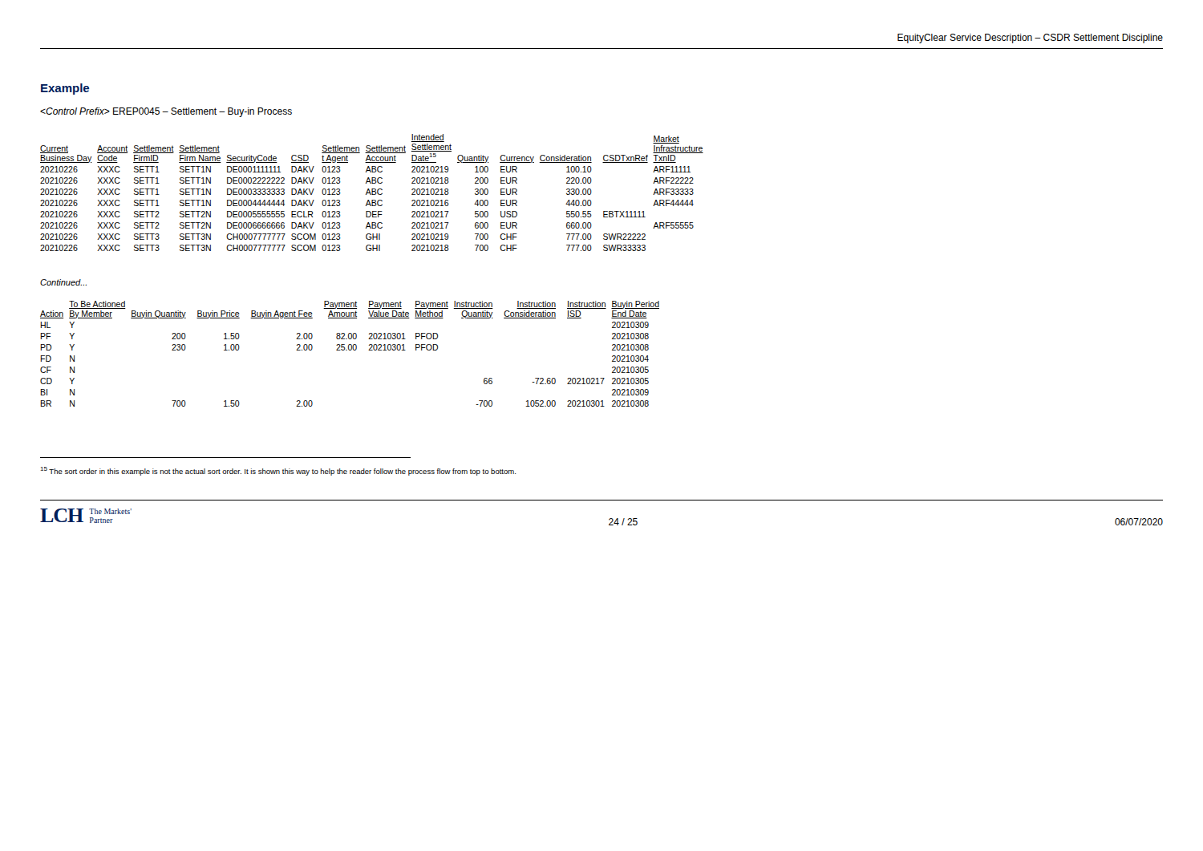EquityClear Service Description – CSDR Settlement Discipline
Example
<Control Prefix> EREP0045 – Settlement – Buy-in Process
| Current Business Day | Account Code | Settlement FirmID | Settlement Firm Name | SecurityCode | CSD | Settlemen t Agent | Settlement Account | Intended Settlement Date 15 | Quantity | Currency | Consideration | CSDTxnRef | Market Infrastructure TxnID |
| --- | --- | --- | --- | --- | --- | --- | --- | --- | --- | --- | --- | --- | --- |
| 20210226 | XXXC | SETT1 | SETT1N | DE0001111111 | DAKV | 0123 | ABC | 20210219 | 100 | EUR | 100.10 | | ARF11111 |
| 20210226 | XXXC | SETT1 | SETT1N | DE0002222222 | DAKV | 0123 | ABC | 20210218 | 200 | EUR | 220.00 | | ARF22222 |
| 20210226 | XXXC | SETT1 | SETT1N | DE0003333333 | DAKV | 0123 | ABC | 20210218 | 300 | EUR | 330.00 | | ARF33333 |
| 20210226 | XXXC | SETT1 | SETT1N | DE0004444444 | DAKV | 0123 | ABC | 20210216 | 400 | EUR | 440.00 | | ARF44444 |
| 20210226 | XXXC | SETT2 | SETT2N | DE0005555555 | ECLR | 0123 | DEF | 20210217 | 500 | USD | 550.55 | EBTX11111 | |
| 20210226 | XXXC | SETT2 | SETT2N | DE0006666666 | DAKV | 0123 | ABC | 20210217 | 600 | EUR | 660.00 | | ARF55555 |
| 20210226 | XXXC | SETT3 | SETT3N | CH0007777777 | SCOM | 0123 | GHI | 20210219 | 700 | CHF | 777.00 | SWR22222 | |
| 20210226 | XXXC | SETT3 | SETT3N | CH0007777777 | SCOM | 0123 | GHI | 20210218 | 700 | CHF | 777.00 | SWR33333 | |
Continued...
| Action | To Be Actioned By Member | Buyin Quantity | Buyin Price | Buyin Agent Fee | Payment Amount | Payment Value Date | Payment Method | Instruction Quantity | Instruction Consideration | Instruction ISD | Buyin Period End Date |
| --- | --- | --- | --- | --- | --- | --- | --- | --- | --- | --- | --- |
| HL | Y | | | | | | | | | | 20210309 |
| PF | Y | 200 | 1.50 | 2.00 | 82.00 | 20210301 | PFOD | | | | 20210308 |
| PD | Y | 230 | 1.00 | 2.00 | 25.00 | 20210301 | PFOD | | | | 20210308 |
| FD | N | | | | | | | | | | 20210304 |
| CF | N | | | | | | | | | | 20210305 |
| CD | Y | | | | | | | 66 | -72.60 | 20210217 | 20210305 |
| BI | N | | | | | | | | | | 20210309 |
| BR | N | 700 | 1.50 | 2.00 | | | | -700 | 1052.00 | 20210301 | 20210308 |
15 The sort order in this example is not the actual sort order. It is shown this way to help the reader follow the process flow from top to bottom.
LCH The Markets'
Partner
24 / 25
06/07/2020